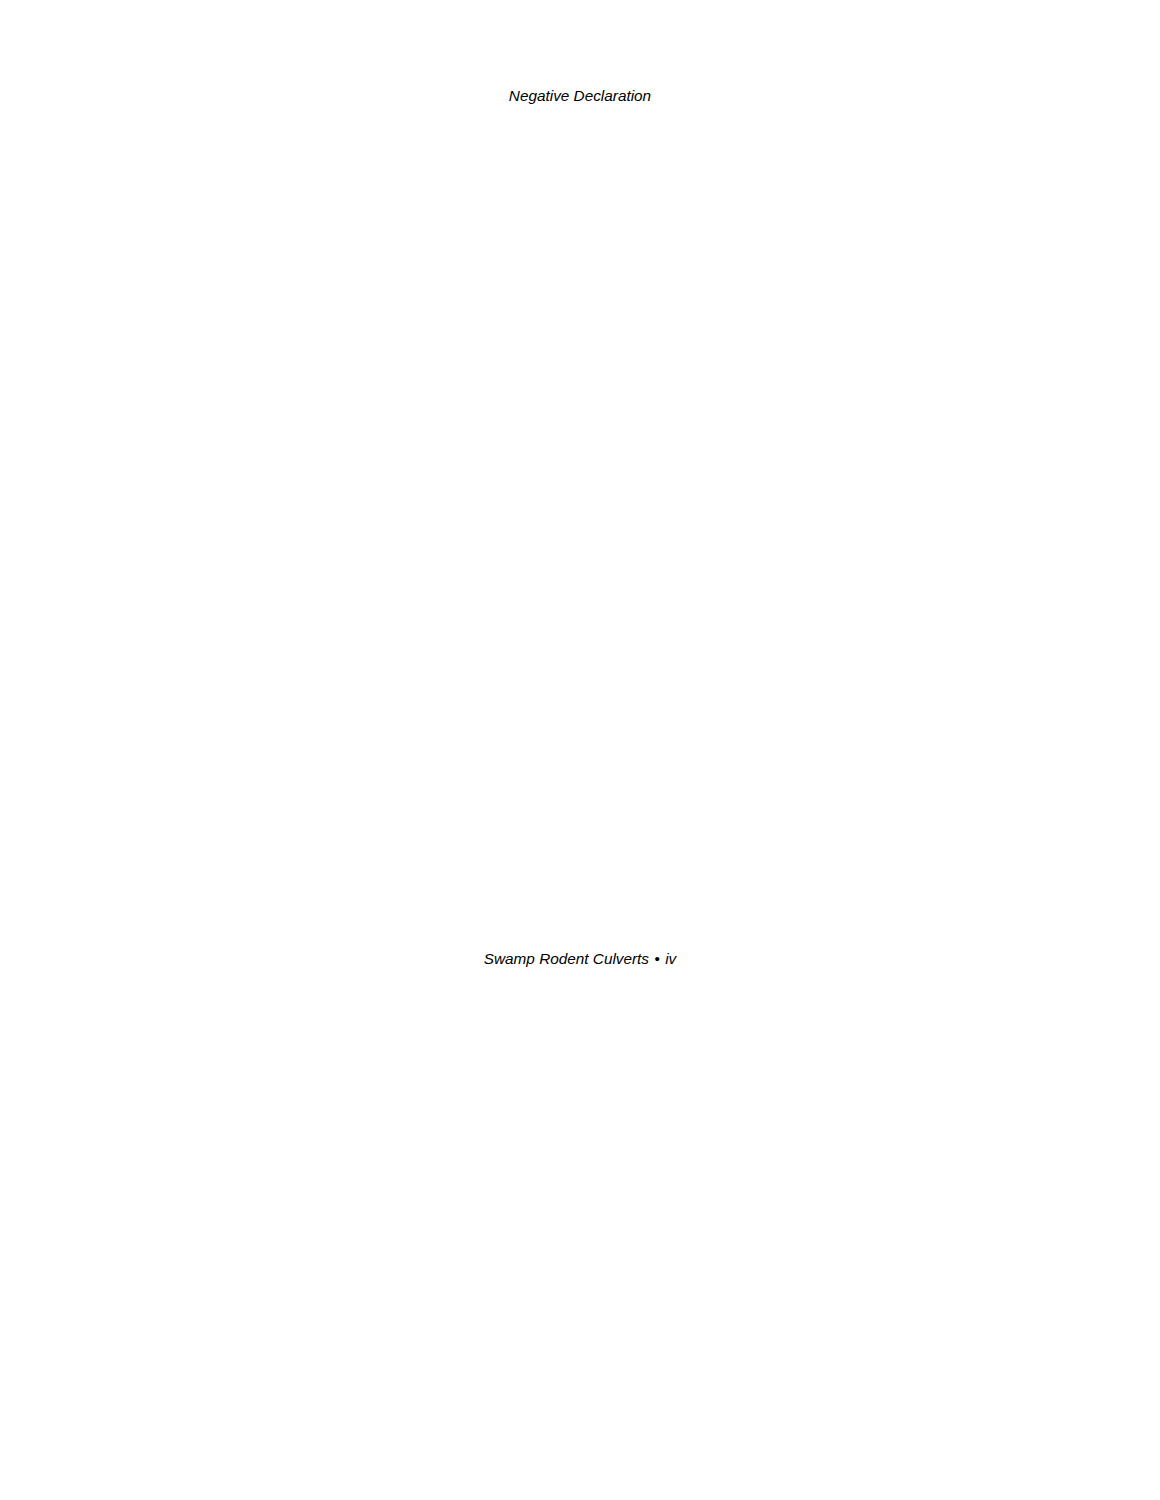Negative Declaration
Swamp Rodent Culverts•iv